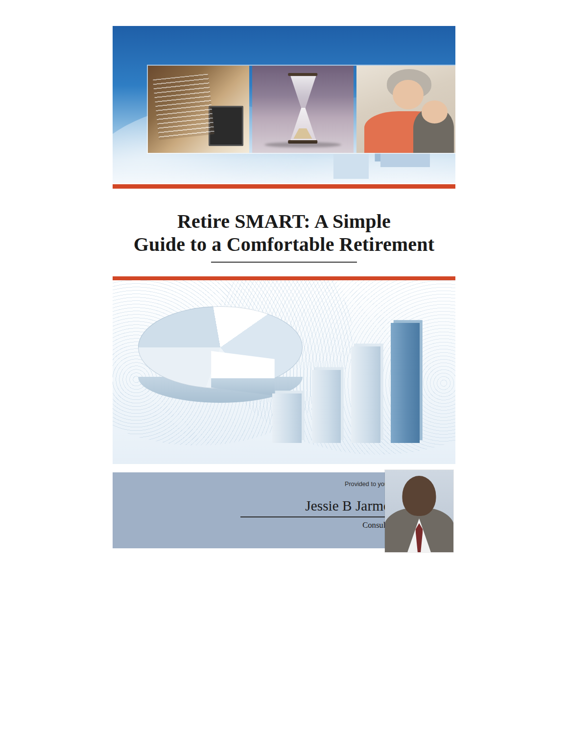Retire SMART: A Simple
Guide to a Comfortable Retirement
Provided to you by:
Jessie B Jarmon
Consultant